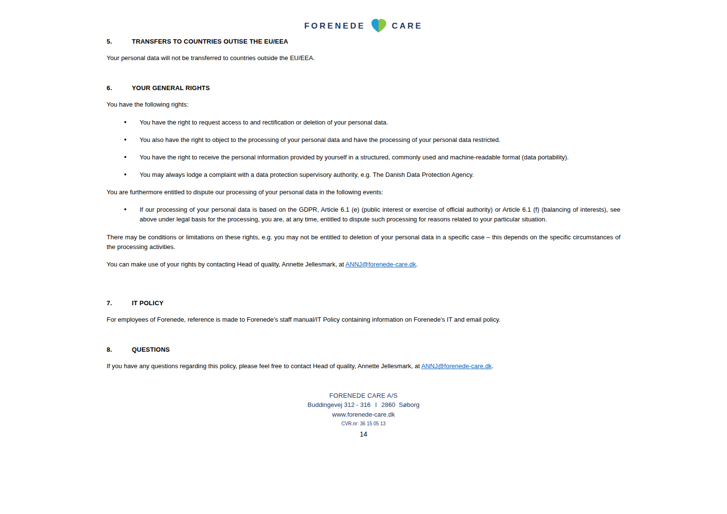FORENEDE CARE
5. TRANSFERS TO COUNTRIES OUTISE THE EU/EEA
Your personal data will not be transferred to countries outside the EU/EEA.
6. YOUR GENERAL RIGHTS
You have the following rights:
You have the right to request access to and rectification or deletion of your personal data.
You also have the right to object to the processing of your personal data and have the processing of your personal data restricted.
You have the right to receive the personal information provided by yourself in a structured, commonly used and machine-readable format (data portability).
You may always lodge a complaint with a data protection supervisory authority, e.g. The Danish Data Protection Agency.
You are furthermore entitled to dispute our processing of your personal data in the following events:
If our processing of your personal data is based on the GDPR, Article 6.1 (e) (public interest or exercise of official authority) or Article 6.1 (f) (balancing of interests), see above under legal basis for the processing, you are, at any time, entitled to dispute such processing for reasons related to your particular situation.
There may be conditions or limitations on these rights, e.g. you may not be entitled to deletion of your personal data in a specific case – this depends on the specific circumstances of the processing activities.
You can make use of your rights by contacting Head of quality, Annette Jellesmark, at ANNJ@forenede-care.dk.
7. IT POLICY
For employees of Forenede, reference is made to Forenede's staff manual/IT Policy containing information on Forenede's IT and email policy.
8. QUESTIONS
If you have any questions regarding this policy, please feel free to contact Head of quality, Annette Jellesmark, at ANNJ@forenede-care.dk.
FORENEDE CARE A/S
Buddingevej 312 - 316 l 2860 Søborg
www.forenede-care.dk
CVR.nr: 36 15 05 13
14